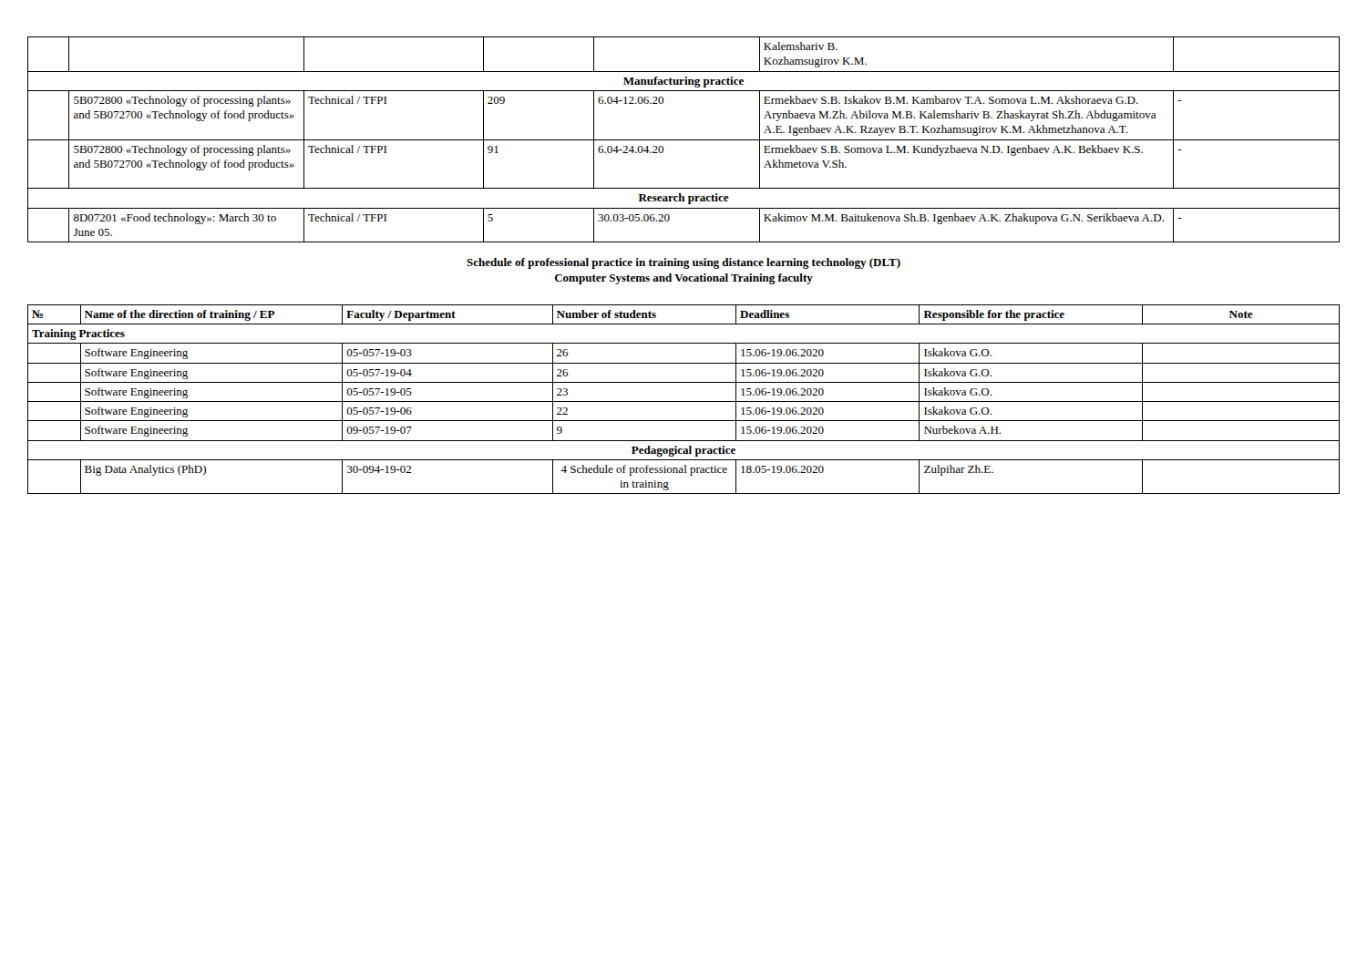| | | | | | Kalemshariv B. Kozhamsugirov K.M. | |
| Manufacturing practice |
| | 5B072800 «Technology of processing plants» and 5B072700 «Technology of food products» | Technical / TFPI | 209 | 6.04-12.06.20 | Ermekbaev S.B. Iskakov B.M. Kambarov T.A. Somova L.M. Akshoraeva G.D. Arynbaeva M.Zh. Abilova M.B. Kalemshariv B. Zhaskayrat Sh.Zh. Abdugamitova A.E. Igenbaev A.K. Rzayev B.T. Kozhamsugirov K.M. Akhmetzhanova A.T. | - |
| | 5B072800 «Technology of processing plants» and 5B072700 «Technology of food products» | Technical / TFPI | 91 | 6.04-24.04.20 | Ermekbaev S.B. Somova L.M. Kundyzbaeva N.D. Igenbaev A.K. Bekbaev K.S. Akhmetova V.Sh. | - |
| Research practice |
| | 8D07201 «Food technology»: March 30 to June 05. | Technical / TFPI | 5 | 30.03-05.06.20 | Kakimov M.M. Baitukenova Sh.B. Igenbaev A.K. Zhakupova G.N. Serikbaeva A.D. | - |
Schedule of professional practice in training using distance learning technology (DLT)
Computer Systems and Vocational Training faculty
| № | Name of the direction of training / EP | Faculty / Department | Number of students | Deadlines | Responsible for the practice | Note |
| Training Practices |
| | Software Engineering | 05-057-19-03 | 26 | 15.06-19.06.2020 | Iskakova G.O. | |
| | Software Engineering | 05-057-19-04 | 26 | 15.06-19.06.2020 | Iskakova G.O. | |
| | Software Engineering | 05-057-19-05 | 23 | 15.06-19.06.2020 | Iskakova G.O. | |
| | Software Engineering | 05-057-19-06 | 22 | 15.06-19.06.2020 | Iskakova G.O. | |
| | Software Engineering | 09-057-19-07 | 9 | 15.06-19.06.2020 | Nurbekova A.H. | |
| Pedagogical practice |
| | Big Data Analytics (PhD) | 30-094-19-02 | 4 Schedule of professional practice in training | 18.05-19.06.2020 | Zulpihar Zh.E. | |